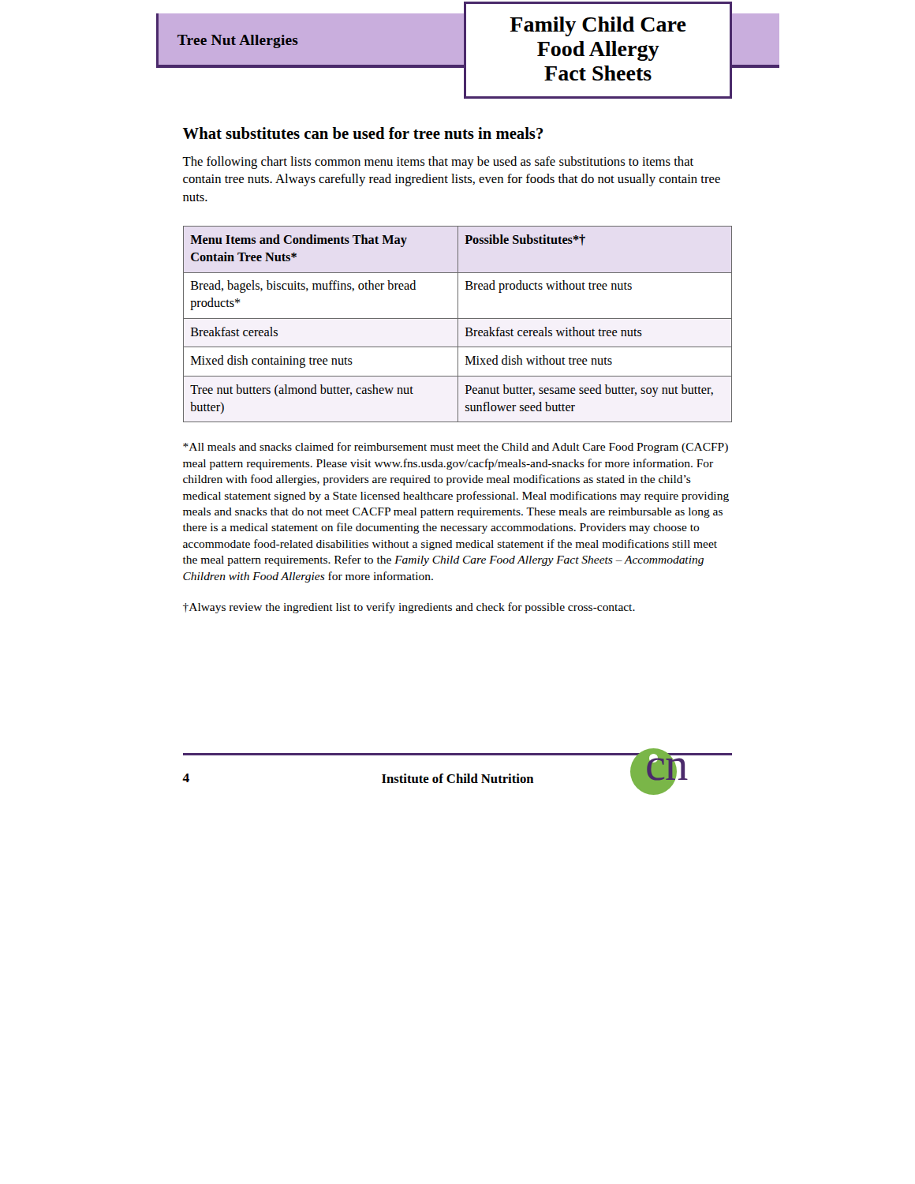Tree Nut Allergies
Family Child Care
Food Allergy
Fact Sheets
What substitutes can be used for tree nuts in meals?
The following chart lists common menu items that may be used as safe substitutions to items that contain tree nuts. Always carefully read ingredient lists, even for foods that do not usually contain tree nuts.
| Menu Items and Condiments That May Contain Tree Nuts* | Possible Substitutes*† |
| --- | --- |
| Bread, bagels, biscuits, muffins, other bread products* | Bread products without tree nuts |
| Breakfast cereals | Breakfast cereals without tree nuts |
| Mixed dish containing tree nuts | Mixed dish without tree nuts |
| Tree nut butters (almond butter, cashew nut butter) | Peanut butter, sesame seed butter, soy nut butter, sunflower seed butter |
*All meals and snacks claimed for reimbursement must meet the Child and Adult Care Food Program (CACFP) meal pattern requirements. Please visit www.fns.usda.gov/cacfp/meals-and-snacks for more information. For children with food allergies, providers are required to provide meal modifications as stated in the child’s medical statement signed by a State licensed healthcare professional. Meal modifications may require providing meals and snacks that do not meet CACFP meal pattern requirements. These meals are reimbursable as long as there is a medical statement on file documenting the necessary accommodations. Providers may choose to accommodate food-related disabilities without a signed medical statement if the meal modifications still meet the meal pattern requirements. Refer to the Family Child Care Food Allergy Fact Sheets – Accommodating Children with Food Allergies for more information.
†Always review the ingredient list to verify ingredients and check for possible cross-contact.
4
Institute of Child Nutrition
cn